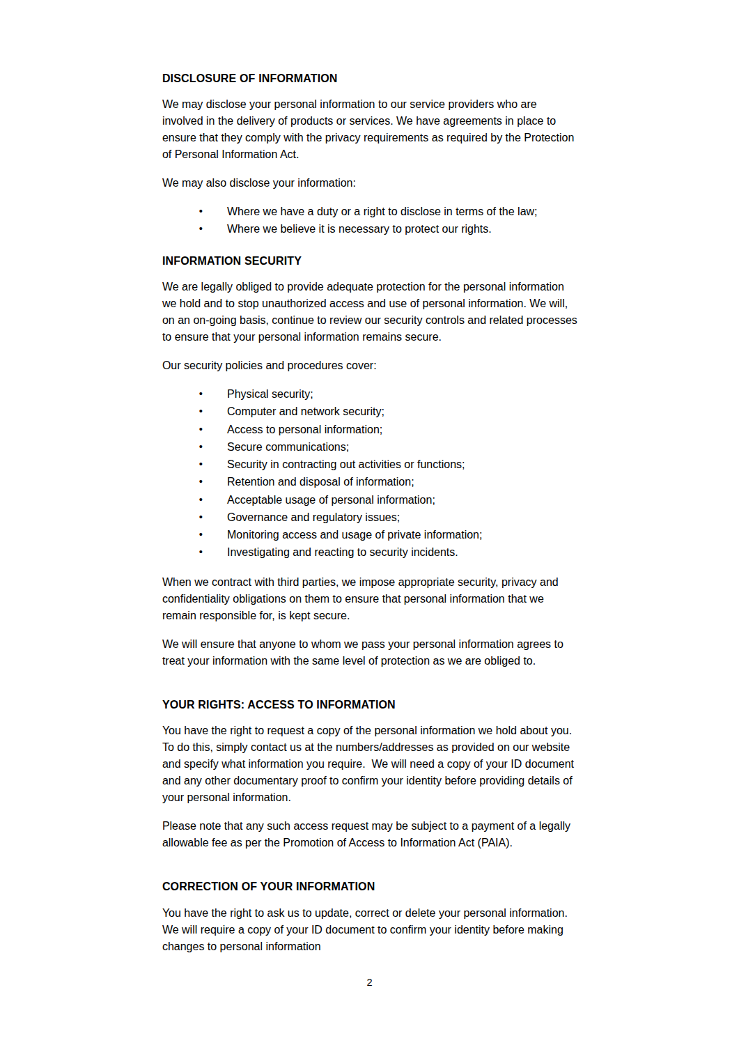DISCLOSURE OF INFORMATION
We may disclose your personal information to our service providers who are involved in the delivery of products or services. We have agreements in place to ensure that they comply with the privacy requirements as required by the Protection of Personal Information Act.
We may also disclose your information:
Where we have a duty or a right to disclose in terms of the law;
Where we believe it is necessary to protect our rights.
INFORMATION SECURITY
We are legally obliged to provide adequate protection for the personal information we hold and to stop unauthorized access and use of personal information. We will, on an on-going basis, continue to review our security controls and related processes to ensure that your personal information remains secure.
Our security policies and procedures cover:
Physical security;
Computer and network security;
Access to personal information;
Secure communications;
Security in contracting out activities or functions;
Retention and disposal of information;
Acceptable usage of personal information;
Governance and regulatory issues;
Monitoring access and usage of private information;
Investigating and reacting to security incidents.
When we contract with third parties, we impose appropriate security, privacy and confidentiality obligations on them to ensure that personal information that we remain responsible for, is kept secure.
We will ensure that anyone to whom we pass your personal information agrees to treat your information with the same level of protection as we are obliged to.
YOUR RIGHTS: ACCESS TO INFORMATION
You have the right to request a copy of the personal information we hold about you. To do this, simply contact us at the numbers/addresses as provided on our website and specify what information you require. We will need a copy of your ID document and any other documentary proof to confirm your identity before providing details of your personal information.
Please note that any such access request may be subject to a payment of a legally allowable fee as per the Promotion of Access to Information Act (PAIA).
CORRECTION OF YOUR INFORMATION
You have the right to ask us to update, correct or delete your personal information. We will require a copy of your ID document to confirm your identity before making changes to personal information
2